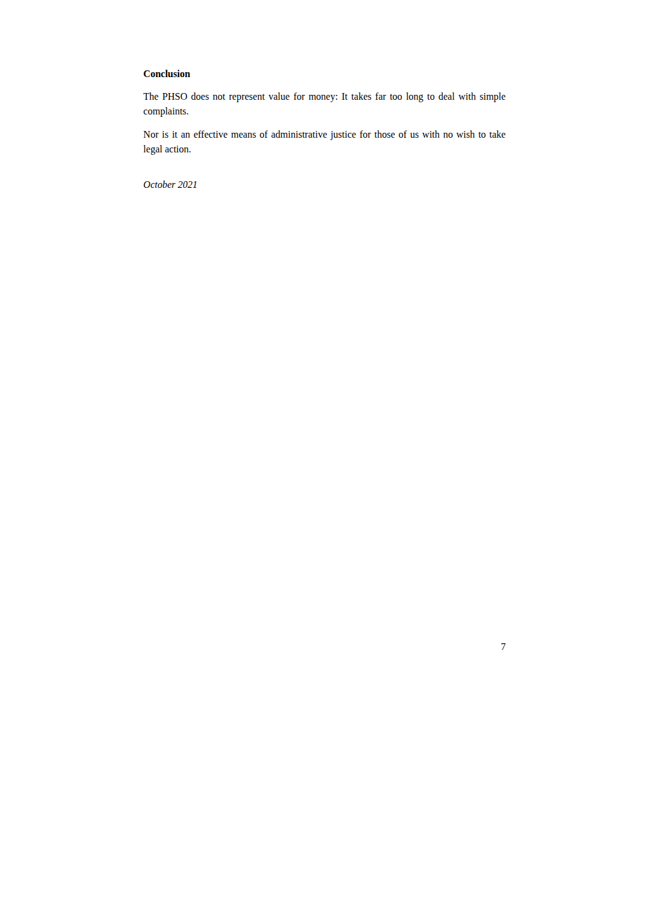Conclusion
The PHSO does not represent value for money: It takes far too long to deal with simple complaints.
Nor is it an effective means of administrative justice for those of us with no wish to take legal action.
October 2021
7